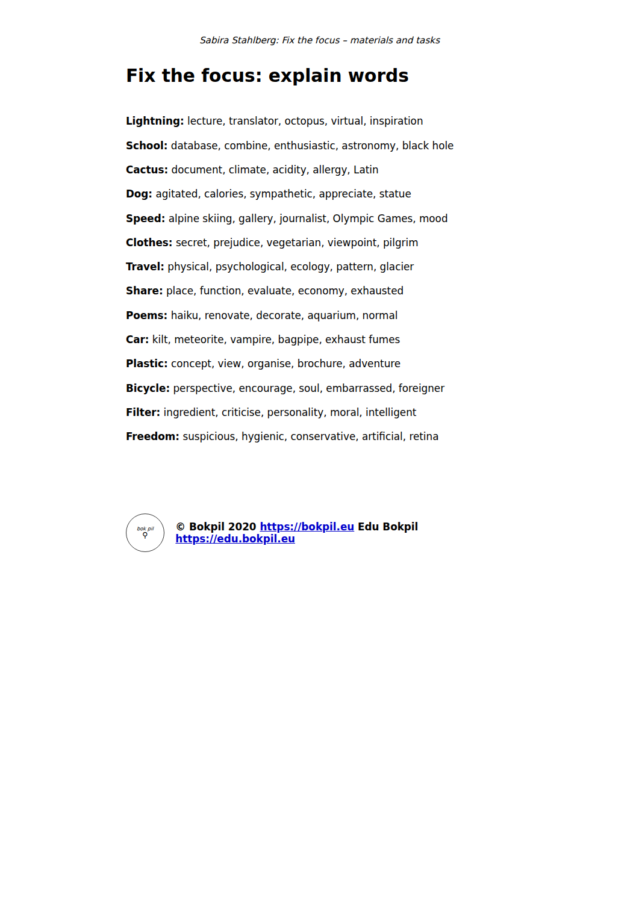Sabira Stahlberg: Fix the focus – materials and tasks
Fix the focus: explain words
Lightning: lecture, translator, octopus, virtual, inspiration
School: database, combine, enthusiastic, astronomy, black hole
Cactus: document, climate, acidity, allergy, Latin
Dog: agitated, calories, sympathetic, appreciate, statue
Speed: alpine skiing, gallery, journalist, Olympic Games, mood
Clothes: secret, prejudice, vegetarian, viewpoint, pilgrim
Travel: physical, psychological, ecology, pattern, glacier
Share: place, function, evaluate, economy, exhausted
Poems: haiku, renovate, decorate, aquarium, normal
Car: kilt, meteorite, vampire, bagpipe, exhaust fumes
Plastic: concept, view, organise, brochure, adventure
Bicycle: perspective, encourage, soul, embarrassed, foreigner
Filter: ingredient, criticise, personality, moral, intelligent
Freedom: suspicious, hygienic, conservative, artificial, retina
bok pil ⚲
© Bokpil 2020 https://bokpil.eu Edu Bokpil https://edu.bokpil.eu